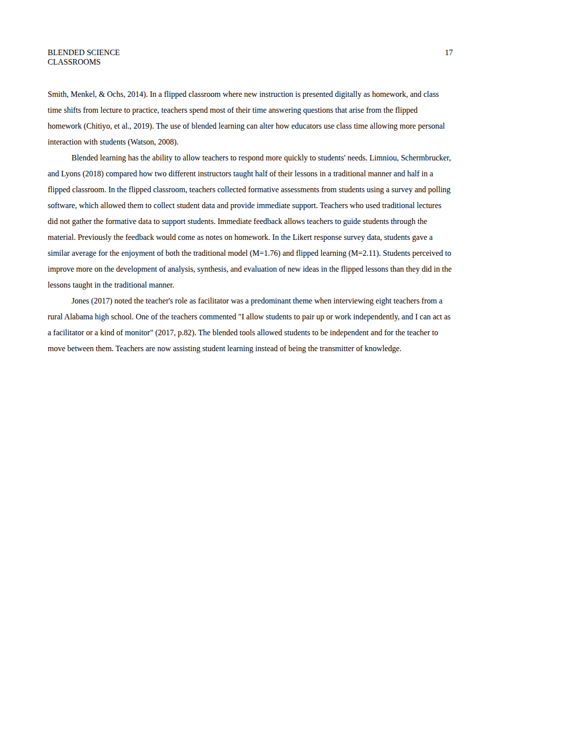BLENDED SCIENCE
CLASSROOMS
17
Smith, Menkel, & Ochs, 2014). In a flipped classroom where new instruction is presented digitally as homework, and class time shifts from lecture to practice, teachers spend most of their time answering questions that arise from the flipped homework (Chitiyo, et al., 2019). The use of blended learning can alter how educators use class time allowing more personal interaction with students (Watson, 2008).
Blended learning has the ability to allow teachers to respond more quickly to students' needs. Limniou, Schermbrucker, and Lyons (2018) compared how two different instructors taught half of their lessons in a traditional manner and half in a flipped classroom. In the flipped classroom, teachers collected formative assessments from students using a survey and polling software, which allowed them to collect student data and provide immediate support. Teachers who used traditional lectures did not gather the formative data to support students. Immediate feedback allows teachers to guide students through the material. Previously the feedback would come as notes on homework. In the Likert response survey data, students gave a similar average for the enjoyment of both the traditional model (M=1.76) and flipped learning (M=2.11). Students perceived to improve more on the development of analysis, synthesis, and evaluation of new ideas in the flipped lessons than they did in the lessons taught in the traditional manner.
Jones (2017) noted the teacher's role as facilitator was a predominant theme when interviewing eight teachers from a rural Alabama high school. One of the teachers commented "I allow students to pair up or work independently, and I can act as a facilitator or a kind of monitor" (2017, p.82). The blended tools allowed students to be independent and for the teacher to move between them. Teachers are now assisting student learning instead of being the transmitter of knowledge.